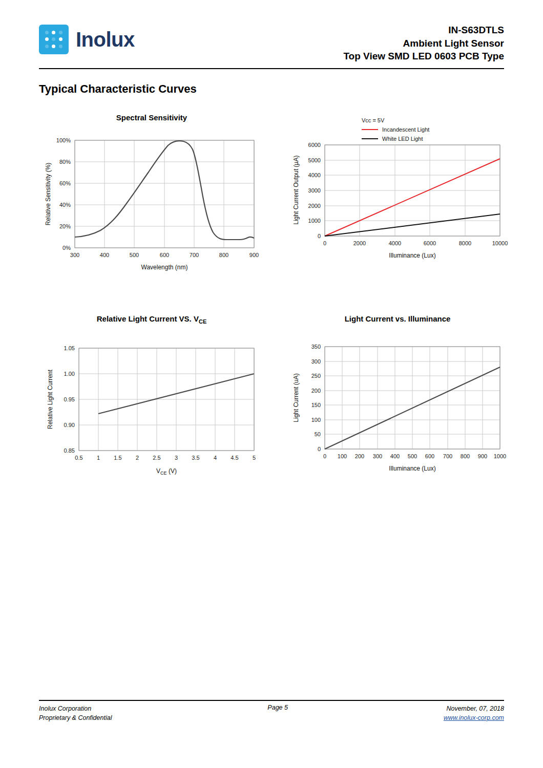Inolux
IN-S63DTLS
Ambient Light Sensor
Top View SMD LED 0603 PCB Type
Typical Characteristic Curves
Spectral Sensitivity
0% 20% 40% 60% 80% 100% 300 400 500 600 700 800 900 Wavelength (nm) Relative Sensitivity (%)
Vcc = 5V Incandescent Light White LED Light 0 1000 2000 3000 4000 5000 6000 0 2000 4000 6000 8000 10000 Illuminance (Lux) Light Current Output (µA)
Relative Light Current VS. VCE
0.85 0.90 0.95 1.00 1.05 0.5 1 1.5 2 2.5 3 3.5 4 4.5 5 VCE (V) Relative Light Current
Light Current vs. Illuminance
0 50 100 150 200 250 300 350 0 100 200 300 400 500 600 700 800 900 1000 Illuminance (Lux) Light Current (uA)
Inolux Corporation
Proprietary & Confidential
Page 5
November, 07, 2018
www.inolux-corp.com